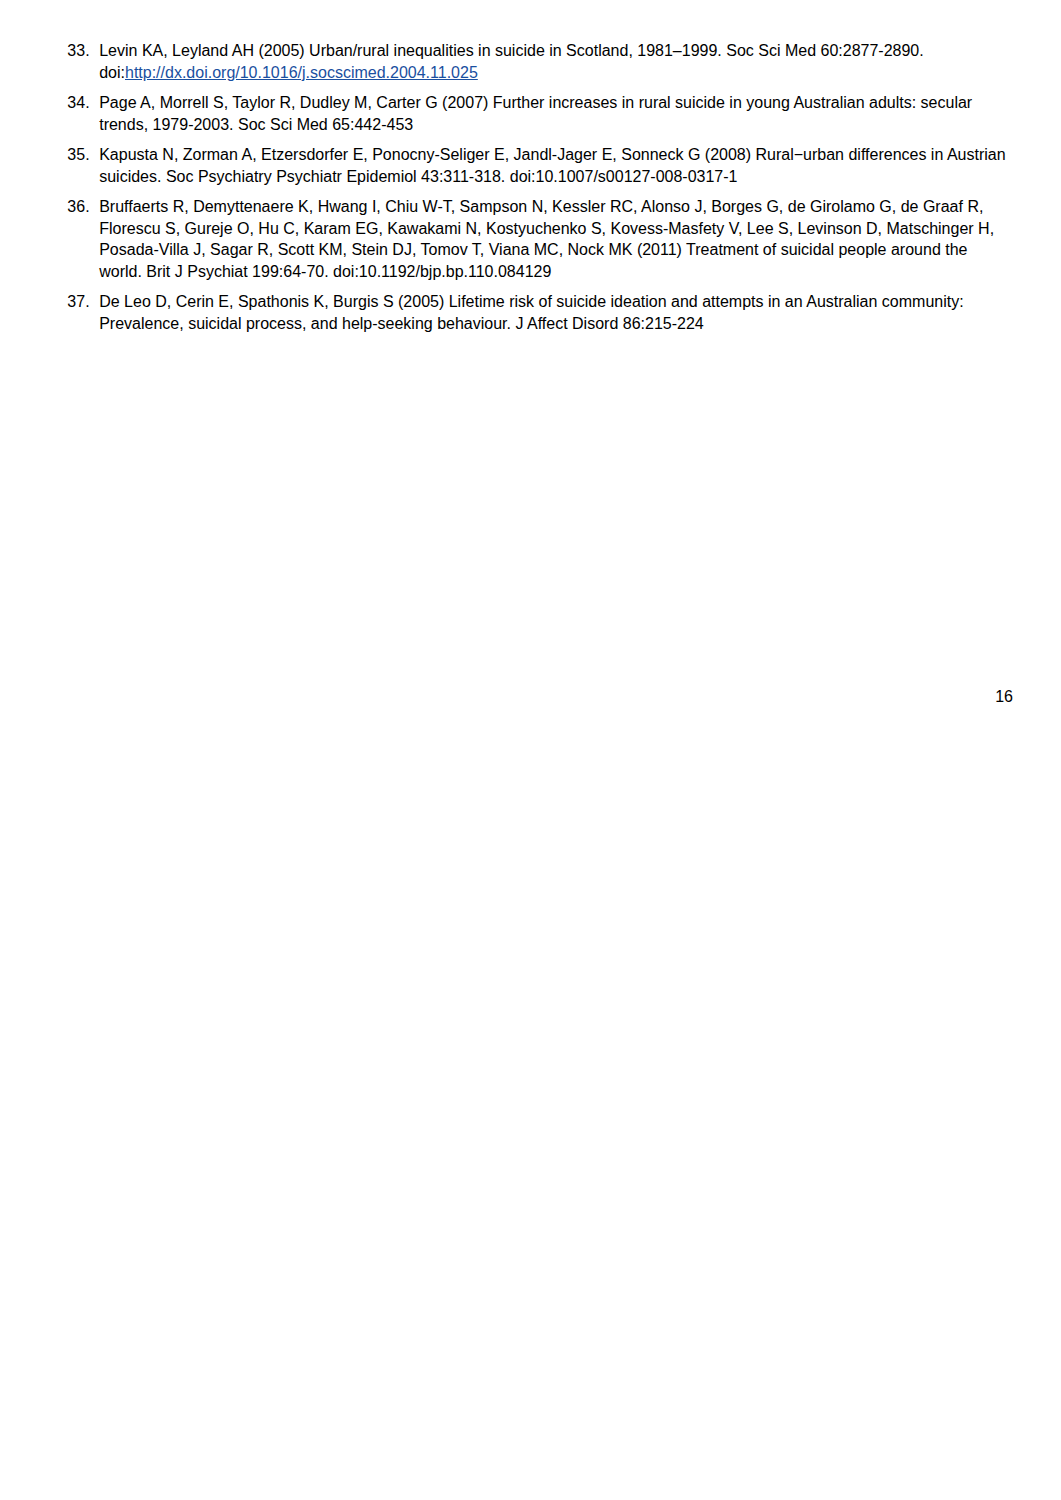33. Levin KA, Leyland AH (2005) Urban/rural inequalities in suicide in Scotland, 1981–1999. Soc Sci Med 60:2877-2890. doi:http://dx.doi.org/10.1016/j.socscimed.2004.11.025
34. Page A, Morrell S, Taylor R, Dudley M, Carter G (2007) Further increases in rural suicide in young Australian adults: secular trends, 1979-2003. Soc Sci Med 65:442-453
35. Kapusta N, Zorman A, Etzersdorfer E, Ponocny-Seliger E, Jandl-Jager E, Sonneck G (2008) Rural−urban differences in Austrian suicides. Soc Psychiatry Psychiatr Epidemiol 43:311-318. doi:10.1007/s00127-008-0317-1
36. Bruffaerts R, Demyttenaere K, Hwang I, Chiu W-T, Sampson N, Kessler RC, Alonso J, Borges G, de Girolamo G, de Graaf R, Florescu S, Gureje O, Hu C, Karam EG, Kawakami N, Kostyuchenko S, Kovess-Masfety V, Lee S, Levinson D, Matschinger H, Posada-Villa J, Sagar R, Scott KM, Stein DJ, Tomov T, Viana MC, Nock MK (2011) Treatment of suicidal people around the world. Brit J Psychiat 199:64-70. doi:10.1192/bjp.bp.110.084129
37. De Leo D, Cerin E, Spathonis K, Burgis S (2005) Lifetime risk of suicide ideation and attempts in an Australian community: Prevalence, suicidal process, and help-seeking behaviour. J Affect Disord 86:215-224
16